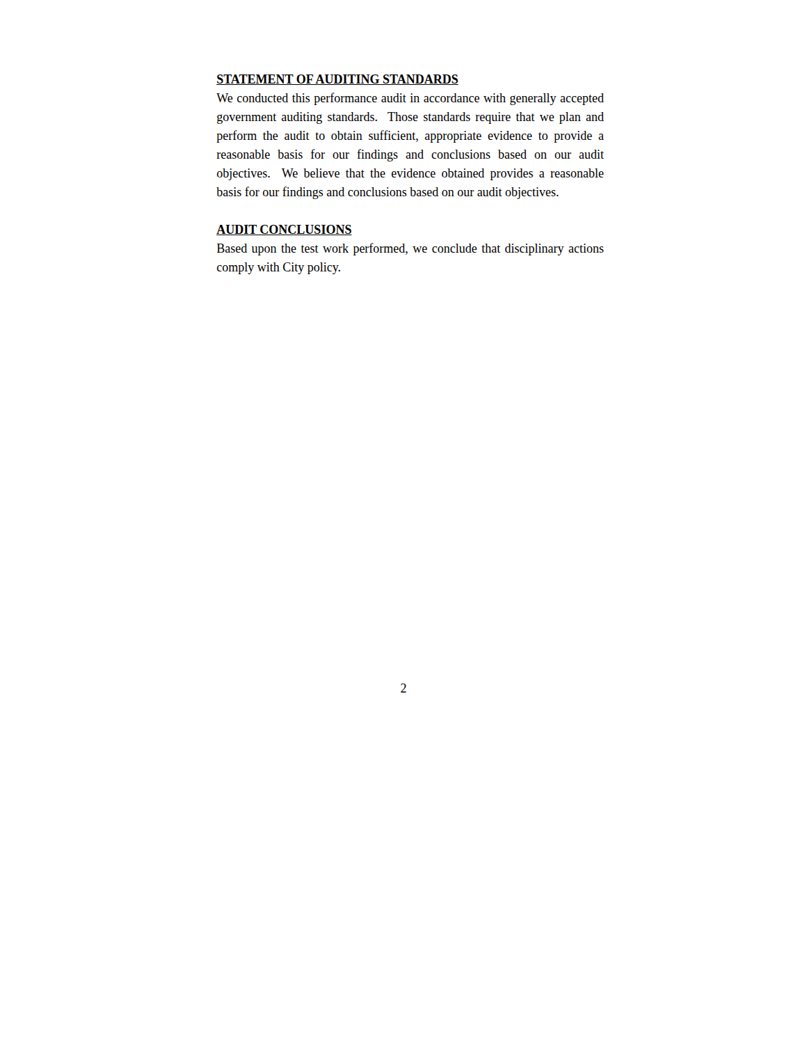STATEMENT OF AUDITING STANDARDS
We conducted this performance audit in accordance with generally accepted government auditing standards. Those standards require that we plan and perform the audit to obtain sufficient, appropriate evidence to provide a reasonable basis for our findings and conclusions based on our audit objectives. We believe that the evidence obtained provides a reasonable basis for our findings and conclusions based on our audit objectives.
AUDIT CONCLUSIONS
Based upon the test work performed, we conclude that disciplinary actions comply with City policy.
2